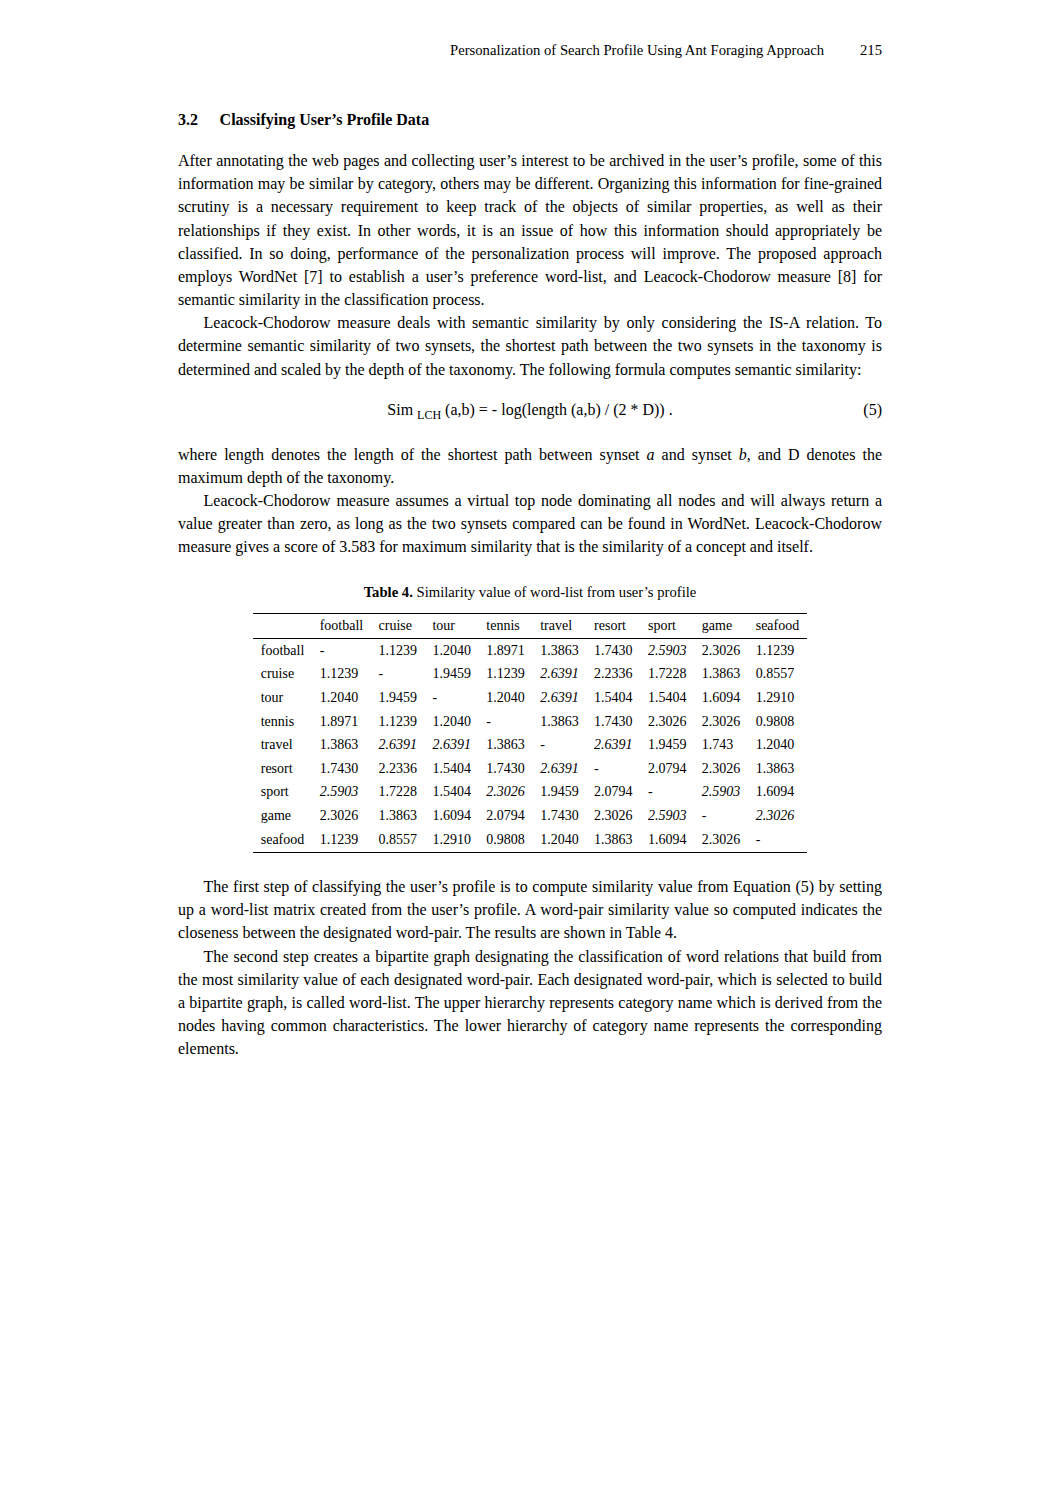Personalization of Search Profile Using Ant Foraging Approach 215
3.2 Classifying User’s Profile Data
After annotating the web pages and collecting user’s interest to be archived in the user’s profile, some of this information may be similar by category, others may be different. Organizing this information for fine-grained scrutiny is a necessary requirement to keep track of the objects of similar properties, as well as their relationships if they exist. In other words, it is an issue of how this information should appropriately be classified. In so doing, performance of the personalization process will improve. The proposed approach employs WordNet [7] to establish a user’s preference word-list, and Leacock-Chodorow measure [8] for semantic similarity in the classification process.
Leacock-Chodorow measure deals with semantic similarity by only considering the IS-A relation. To determine semantic similarity of two synsets, the shortest path between the two synsets in the taxonomy is determined and scaled by the depth of the taxonomy. The following formula computes semantic similarity:
Sim LCH (a,b) = - log(length (a,b) / (2 * D)) . (5)
where length denotes the length of the shortest path between synset a and synset b, and D denotes the maximum depth of the taxonomy.
Leacock-Chodorow measure assumes a virtual top node dominating all nodes and will always return a value greater than zero, as long as the two synsets compared can be found in WordNet. Leacock-Chodorow measure gives a score of 3.583 for maximum similarity that is the similarity of a concept and itself.
Table 4. Similarity value of word-list from user’s profile
| | football | cruise | tour | tennis | travel | resort | sport | game | seafood |
| --- | --- | --- | --- | --- | --- | --- | --- | --- | --- |
| football | - | 1.1239 | 1.2040 | 1.8971 | 1.3863 | 1.7430 | 2.5903 | 2.3026 | 1.1239 |
| cruise | 1.1239 | - | 1.9459 | 1.1239 | 2.6391 | 2.2336 | 1.7228 | 1.3863 | 0.8557 |
| tour | 1.2040 | 1.9459 | - | 1.2040 | 2.6391 | 1.5404 | 1.5404 | 1.6094 | 1.2910 |
| tennis | 1.8971 | 1.1239 | 1.2040 | - | 1.3863 | 1.7430 | 2.3026 | 2.3026 | 0.9808 |
| travel | 1.3863 | 2.6391 | 2.6391 | 1.3863 | - | 2.6391 | 1.9459 | 1.743 | 1.2040 |
| resort | 1.7430 | 2.2336 | 1.5404 | 1.7430 | 2.6391 | - | 2.0794 | 2.3026 | 1.3863 |
| sport | 2.5903 | 1.7228 | 1.5404 | 2.3026 | 1.9459 | 2.0794 | - | 2.5903 | 1.6094 |
| game | 2.3026 | 1.3863 | 1.6094 | 2.0794 | 1.7430 | 2.3026 | 2.5903 | - | 2.3026 |
| seafood | 1.1239 | 0.8557 | 1.2910 | 0.9808 | 1.2040 | 1.3863 | 1.6094 | 2.3026 | - |
The first step of classifying the user’s profile is to compute similarity value from Equation (5) by setting up a word-list matrix created from the user’s profile. A word-pair similarity value so computed indicates the closeness between the designated word-pair. The results are shown in Table 4.
The second step creates a bipartite graph designating the classification of word relations that build from the most similarity value of each designated word-pair. Each designated word-pair, which is selected to build a bipartite graph, is called word-list. The upper hierarchy represents category name which is derived from the nodes having common characteristics. The lower hierarchy of category name represents the corresponding elements.